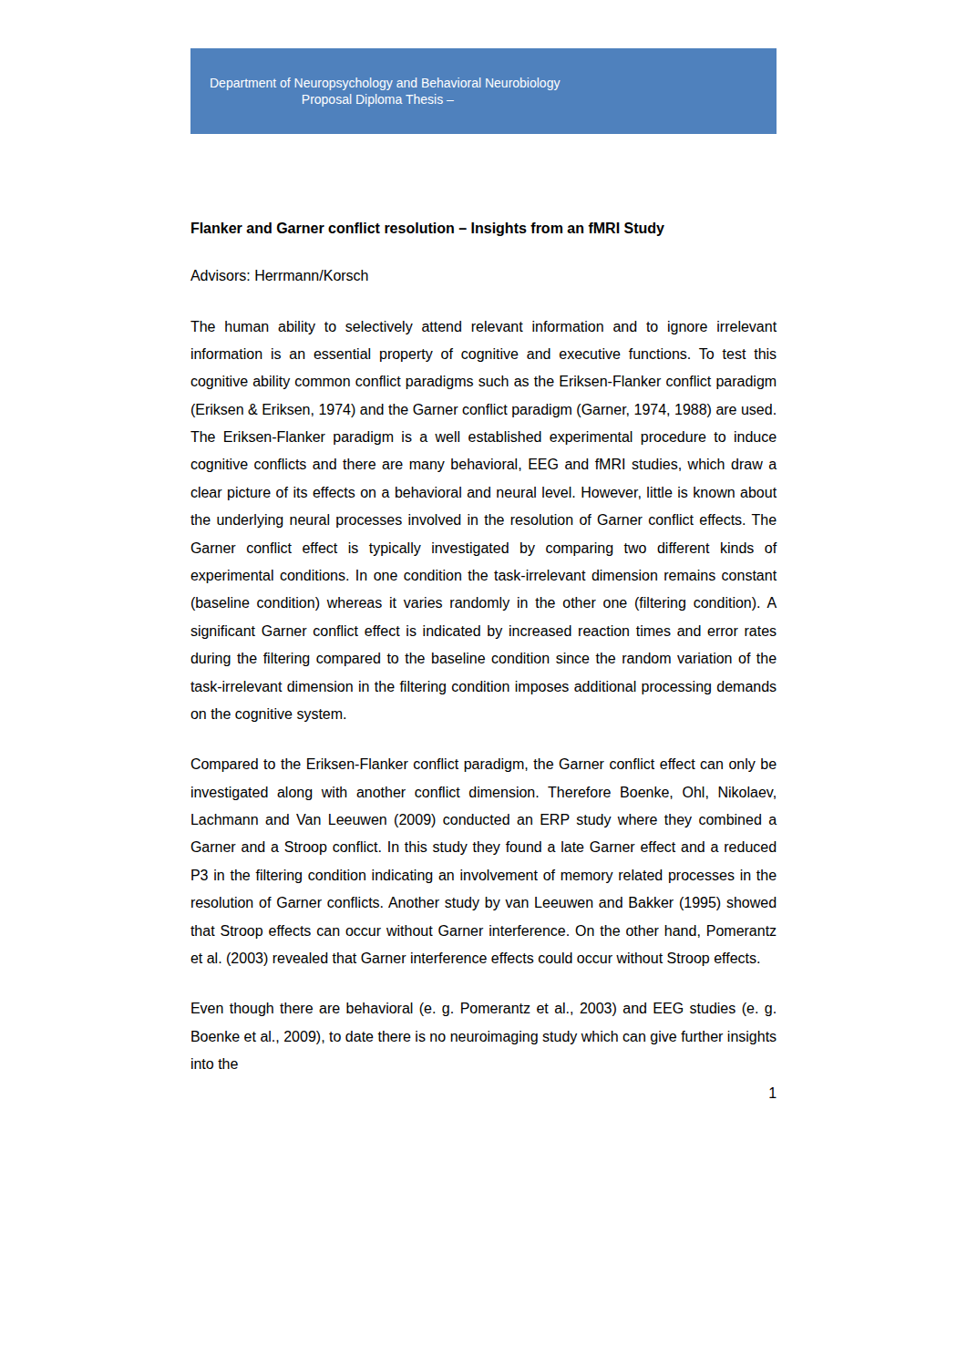Department of Neuropsychology and Behavioral Neurobiology Proposal Diploma Thesis –
Flanker and Garner conflict resolution – Insights from an fMRI Study
Advisors: Herrmann/Korsch
The human ability to selectively attend relevant information and to ignore irrelevant information is an essential property of cognitive and executive functions. To test this cognitive ability common conflict paradigms such as the Eriksen-Flanker conflict paradigm (Eriksen & Eriksen, 1974) and the Garner conflict paradigm (Garner, 1974, 1988) are used. The Eriksen-Flanker paradigm is a well established experimental procedure to induce cognitive conflicts and there are many behavioral, EEG and fMRI studies, which draw a clear picture of its effects on a behavioral and neural level. However, little is known about the underlying neural processes involved in the resolution of Garner conflict effects. The Garner conflict effect is typically investigated by comparing two different kinds of experimental conditions. In one condition the task-irrelevant dimension remains constant (baseline condition) whereas it varies randomly in the other one (filtering condition). A significant Garner conflict effect is indicated by increased reaction times and error rates during the filtering compared to the baseline condition since the random variation of the task-irrelevant dimension in the filtering condition imposes additional processing demands on the cognitive system.
Compared to the Eriksen-Flanker conflict paradigm, the Garner conflict effect can only be investigated along with another conflict dimension. Therefore Boenke, Ohl, Nikolaev, Lachmann and Van Leeuwen (2009) conducted an ERP study where they combined a Garner and a Stroop conflict. In this study they found a late Garner effect and a reduced P3 in the filtering condition indicating an involvement of memory related processes in the resolution of Garner conflicts. Another study by van Leeuwen and Bakker (1995) showed that Stroop effects can occur without Garner interference. On the other hand, Pomerantz et al. (2003) revealed that Garner interference effects could occur without Stroop effects.
Even though there are behavioral (e. g. Pomerantz et al., 2003) and EEG studies (e. g. Boenke et al., 2009), to date there is no neuroimaging study which can give further insights into the
1